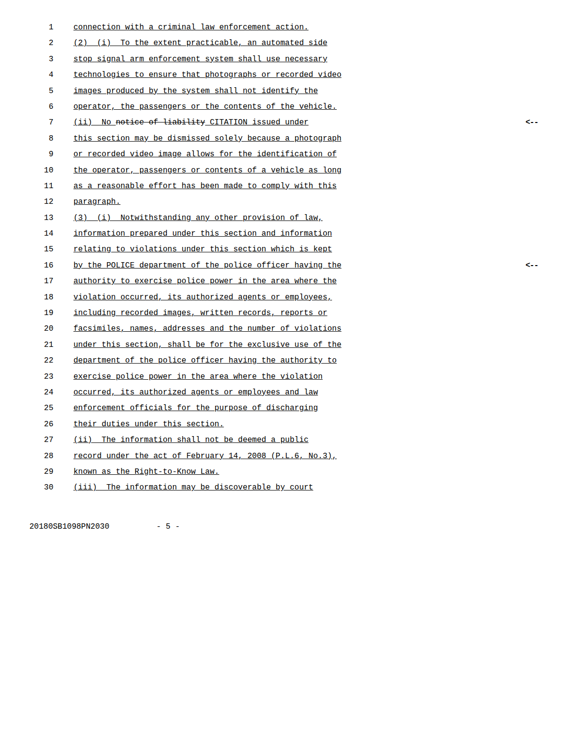| 1 | connection with a criminal law enforcement action. |
| 2 | (2) (i) To the extent practicable, an automated side |
| 3 | stop signal arm enforcement system shall use necessary |
| 4 | technologies to ensure that photographs or recorded video |
| 5 | images produced by the system shall not identify the |
| 6 | operator, the passengers or the contents of the vehicle. |
| 7 | (ii) No notice of liability CITATION issued under <-- |
| 8 | this section may be dismissed solely because a photograph |
| 9 | or recorded video image allows for the identification of |
| 10 | the operator, passengers or contents of a vehicle as long |
| 11 | as a reasonable effort has been made to comply with this |
| 12 | paragraph. |
| 13 | (3) (i) Notwithstanding any other provision of law, |
| 14 | information prepared under this section and information |
| 15 | relating to violations under this section which is kept |
| 16 | by the POLICE department of the police officer having the <-- |
| 17 | authority to exercise police power in the area where the |
| 18 | violation occurred, its authorized agents or employees, |
| 19 | including recorded images, written records, reports or |
| 20 | facsimiles, names, addresses and the number of violations |
| 21 | under this section, shall be for the exclusive use of the |
| 22 | department of the police officer having the authority to |
| 23 | exercise police power in the area where the violation |
| 24 | occurred, its authorized agents or employees and law |
| 25 | enforcement officials for the purpose of discharging |
| 26 | their duties under this section. |
| 27 | (ii) The information shall not be deemed a public |
| 28 | record under the act of February 14, 2008 (P.L.6, No.3), |
| 29 | known as the Right-to-Know Law. |
| 30 | (iii) The information may be discoverable by court |
20180SB1098PN2030 - 5 -